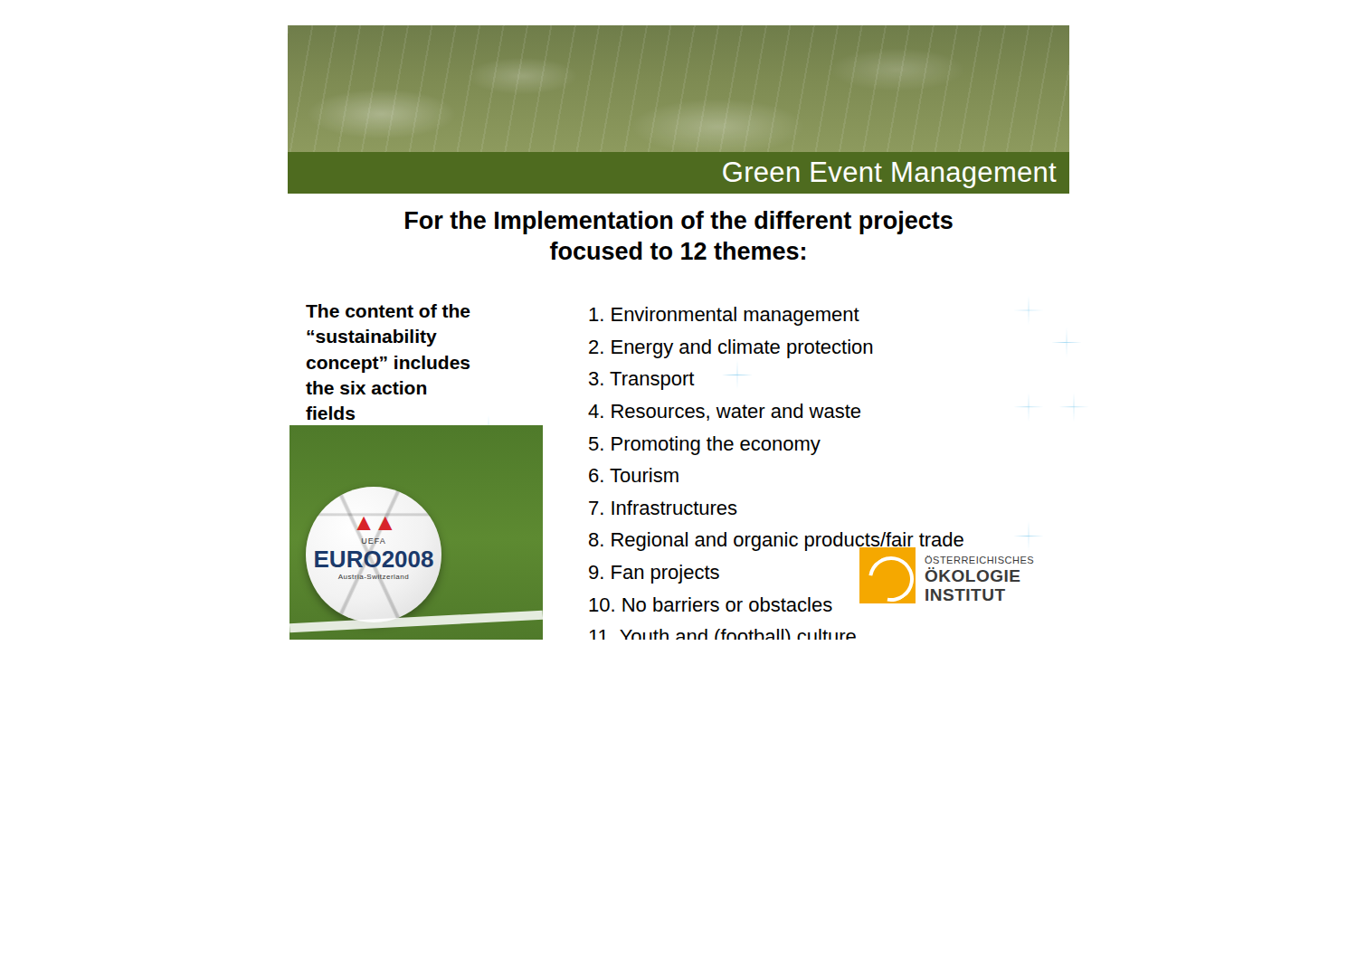Green Event Management
For the Implementation of the different projects
focused to 12 themes:
The content of the
“sustainability
concept” includes
the six action
fields
▲▲ UEFA EURO2008 Austria-Switzerland
1. Environmental management
2. Energy and climate protection
3. Transport
4. Resources, water and waste
5. Promoting the economy
6. Tourism
7. Infrastructures
8. Regional and organic products/fair trade
9. Fan projects
10. No barriers or obstacles
11. Youth and (football) culture
12. Prevention and youth protection
ÖSTERREICHISCHES
ÖKOLOGIE INSTITUT